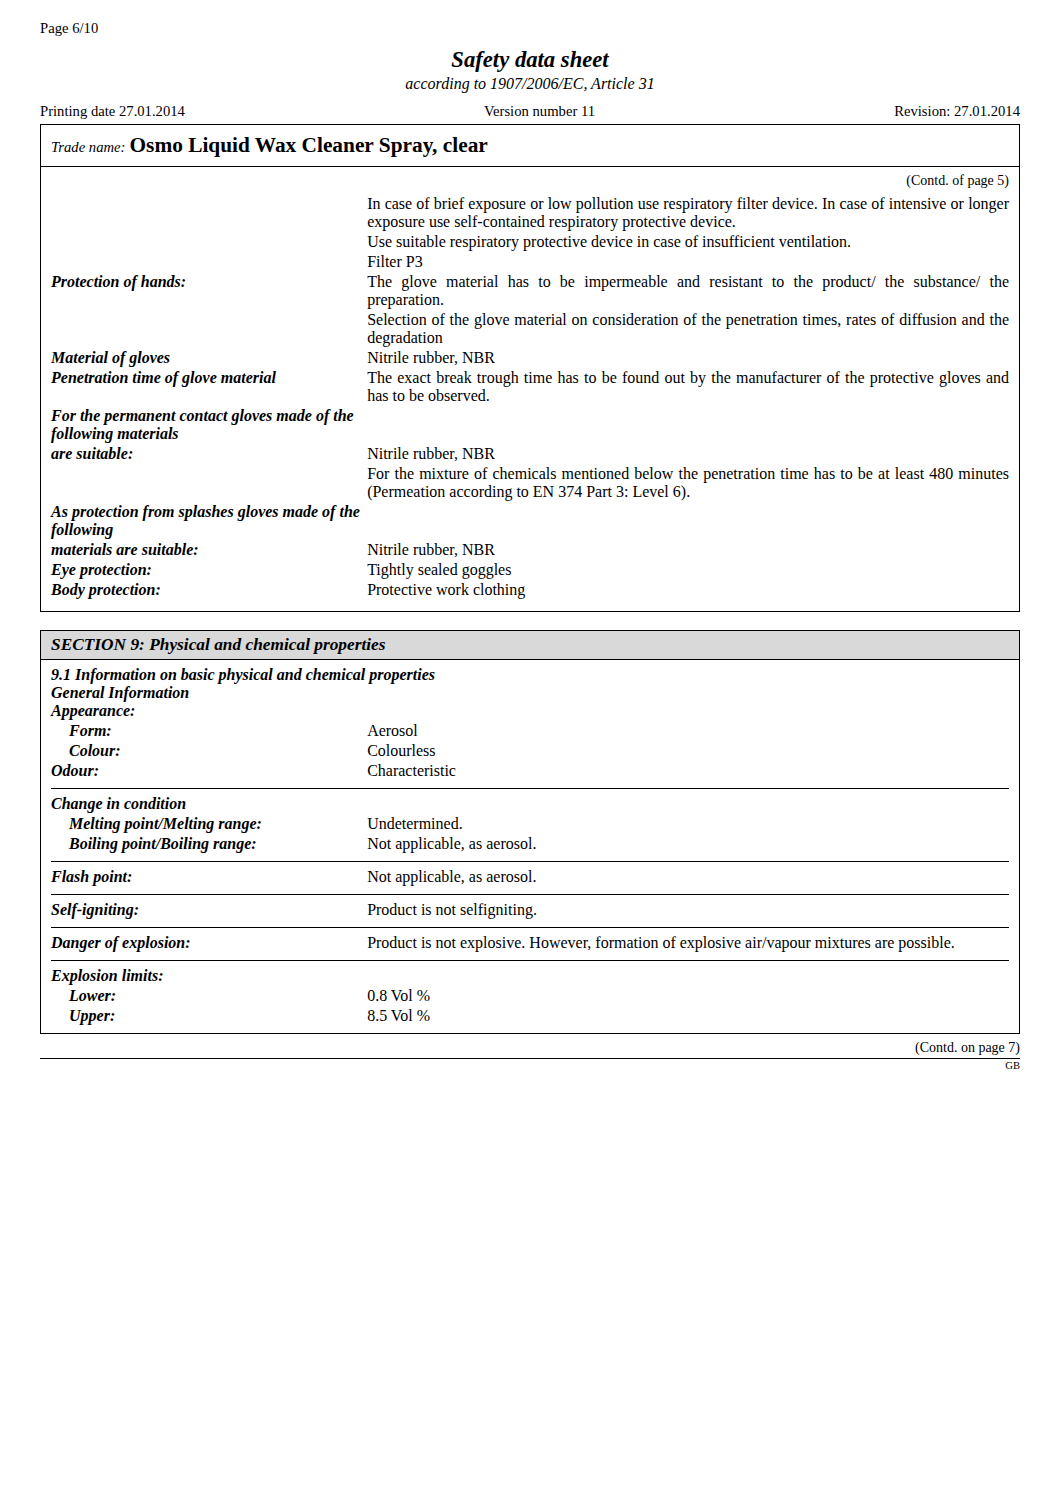Page 6/10
Safety data sheet
according to 1907/2006/EC, Article 31
Printing date 27.01.2014 Version number 11 Revision: 27.01.2014
Trade name: Osmo Liquid Wax Cleaner Spray, clear
(Contd. of page 5)
| | In case of brief exposure or low pollution use respiratory filter device. In case of intensive or longer exposure use self-contained respiratory protective device. |
| | Use suitable respiratory protective device in case of insufficient ventilation. |
| | Filter P3 |
| Protection of hands: | The glove material has to be impermeable and resistant to the product/ the substance/ the preparation. |
| | Selection of the glove material on consideration of the penetration times, rates of diffusion and the degradation |
| Material of gloves | Nitrile rubber, NBR |
| Penetration time of glove material | The exact break trough time has to be found out by the manufacturer of the protective gloves and has to be observed. |
| For the permanent contact gloves made of the following materials | |
| are suitable: | Nitrile rubber, NBR |
| | For the mixture of chemicals mentioned below the penetration time has to be at least 480 minutes (Permeation according to EN 374 Part 3: Level 6). |
| As protection from splashes gloves made of the following | |
| materials are suitable: | Nitrile rubber, NBR |
| Eye protection: | Tightly sealed goggles |
| Body protection: | Protective work clothing |
SECTION 9: Physical and chemical properties
9.1 Information on basic physical and chemical properties
General Information
| Appearance: | |
| Form: | Aerosol |
| Colour: | Colourless |
| Odour: | Characteristic |
| Change in condition | |
| Melting point/Melting range: | Undetermined. |
| Boiling point/Boiling range: | Not applicable, as aerosol. |
| Flash point: | Not applicable, as aerosol. |
| Self-igniting: | Product is not selfigniting. |
| Danger of explosion: | Product is not explosive. However, formation of explosive air/vapour mixtures are possible. |
| Explosion limits: | |
| Lower: | 0.8 Vol % |
| Upper: | 8.5 Vol % |
(Contd. on page 7)
GB